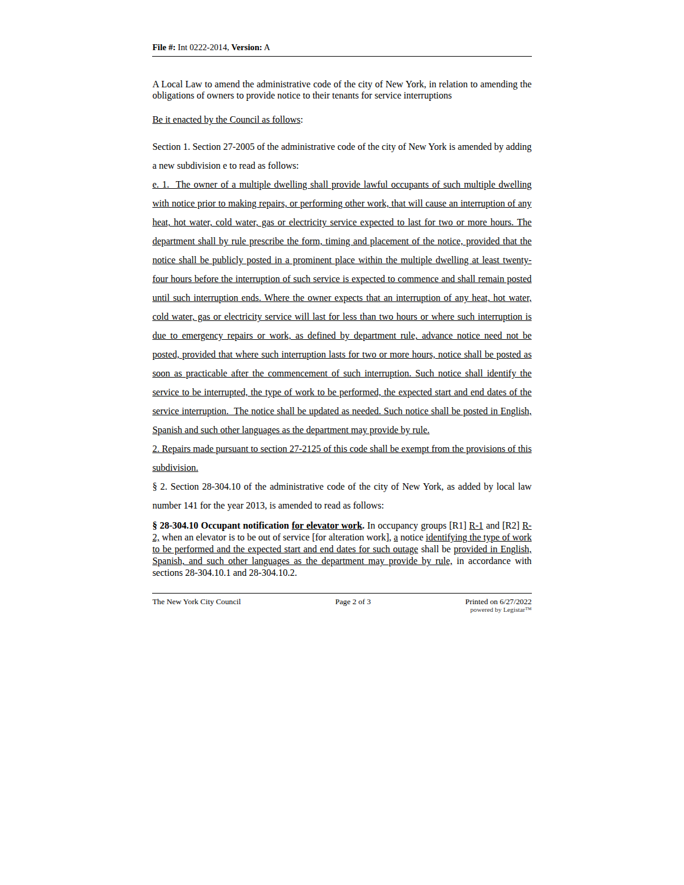File #: Int 0222-2014, Version: A
A Local Law to amend the administrative code of the city of New York, in relation to amending the obligations of owners to provide notice to their tenants for service interruptions
Be it enacted by the Council as follows:
Section 1. Section 27-2005 of the administrative code of the city of New York is amended by adding a new subdivision e to read as follows:
e. 1. The owner of a multiple dwelling shall provide lawful occupants of such multiple dwelling with notice prior to making repairs, or performing other work, that will cause an interruption of any heat, hot water, cold water, gas or electricity service expected to last for two or more hours. The department shall by rule prescribe the form, timing and placement of the notice, provided that the notice shall be publicly posted in a prominent place within the multiple dwelling at least twenty-four hours before the interruption of such service is expected to commence and shall remain posted until such interruption ends. Where the owner expects that an interruption of any heat, hot water, cold water, gas or electricity service will last for less than two hours or where such interruption is due to emergency repairs or work, as defined by department rule, advance notice need not be posted, provided that where such interruption lasts for two or more hours, notice shall be posted as soon as practicable after the commencement of such interruption. Such notice shall identify the service to be interrupted, the type of work to be performed, the expected start and end dates of the service interruption. The notice shall be updated as needed. Such notice shall be posted in English, Spanish and such other languages as the department may provide by rule.
2. Repairs made pursuant to section 27-2125 of this code shall be exempt from the provisions of this subdivision.
§ 2. Section 28-304.10 of the administrative code of the city of New York, as added by local law number 141 for the year 2013, is amended to read as follows:
§ 28-304.10 Occupant notification for elevator work. In occupancy groups [R1] R-1 and [R2] R-2, when an elevator is to be out of service [for alteration work], a notice identifying the type of work to be performed and the expected start and end dates for such outage shall be provided in English, Spanish, and such other languages as the department may provide by rule, in accordance with sections 28-304.10.1 and 28-304.10.2.
The New York City Council
Page 2 of 3
Printed on 6/27/2022
powered by Legistar™